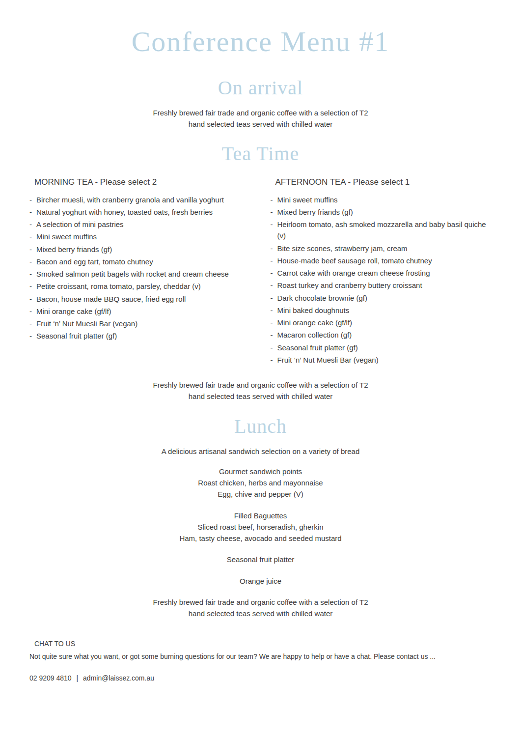Conference Menu #1
On arrival
Freshly brewed fair trade and organic coffee with a selection of T2
hand selected teas served with chilled water
Tea Time
MORNING TEA - Please select 2
Bircher muesli, with cranberry granola and vanilla yoghurt
Natural yoghurt with honey, toasted oats, fresh berries
A selection of mini pastries
Mini sweet muffins
Mixed berry friands (gf)
Bacon and egg tart, tomato chutney
Smoked salmon petit bagels with rocket and cream cheese
Petite croissant, roma tomato, parsley, cheddar (v)
Bacon, house made BBQ sauce, fried egg roll
Mini orange cake (gf/lf)
Fruit ‘n’ Nut Muesli Bar (vegan)
Seasonal fruit platter (gf)
AFTERNOON TEA - Please select 1
Mini sweet muffins
Mixed berry friands (gf)
Heirloom tomato, ash smoked mozzarella and baby basil quiche (v)
Bite size scones, strawberry jam, cream
House-made beef sausage roll, tomato chutney
Carrot cake with orange cream cheese frosting
Roast turkey and cranberry buttery croissant
Dark chocolate brownie (gf)
Mini baked doughnuts
Mini orange cake (gf/lf)
Macaron collection (gf)
Seasonal fruit platter (gf)
Fruit ‘n’ Nut Muesli Bar (vegan)
Freshly brewed fair trade and organic coffee with a selection of T2
hand selected teas served with chilled water
Lunch
A delicious artisanal sandwich selection on a variety of bread
Gourmet sandwich points
Roast chicken, herbs and mayonnaise
Egg, chive and pepper (V)
Filled Baguettes
Sliced roast beef, horseradish, gherkin
Ham, tasty cheese, avocado and seeded mustard
Seasonal fruit platter
Orange juice
Freshly brewed fair trade and organic coffee with a selection of T2
hand selected teas served with chilled water
CHAT TO US
Not quite sure what you want, or got some burning questions for our team? We are happy to help or have a chat. Please contact us ...
02 9209 4810 | admin@laissez.com.au